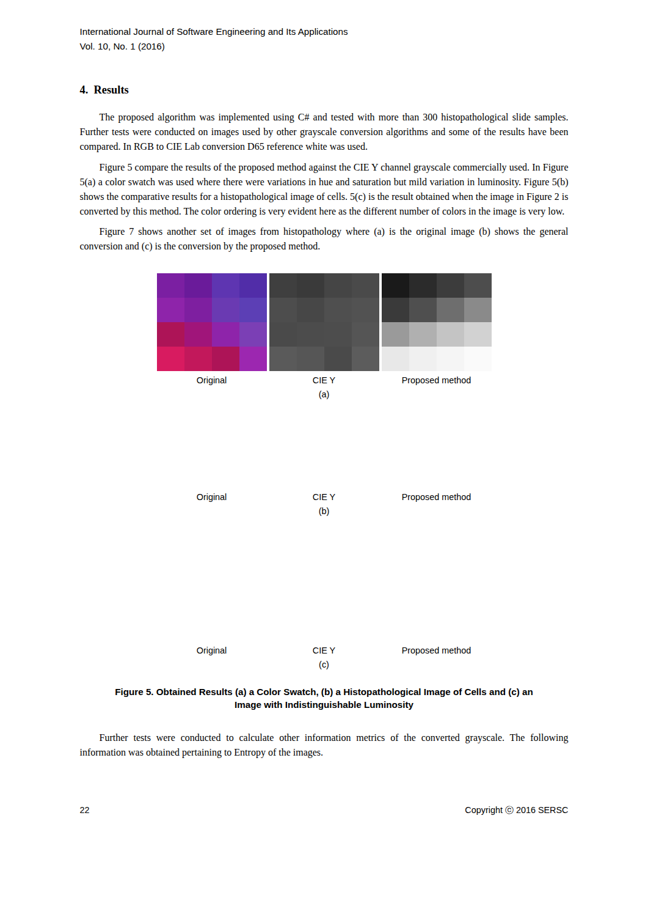International Journal of Software Engineering and Its Applications
Vol. 10, No. 1 (2016)
4. Results
The proposed algorithm was implemented using C# and tested with more than 300 histopathological slide samples. Further tests were conducted on images used by other grayscale conversion algorithms and some of the results have been compared. In RGB to CIE Lab conversion D65 reference white was used.
Figure 5 compare the results of the proposed method against the CIE Y channel grayscale commercially used. In Figure 5(a) a color swatch was used where there were variations in hue and saturation but mild variation in luminosity. Figure 5(b) shows the comparative results for a histopathological image of cells. 5(c) is the result obtained when the image in Figure 2 is converted by this method. The color ordering is very evident here as the different number of colors in the image is very low.
Figure 7 shows another set of images from histopathology where (a) is the original image (b) shows the general conversion and (c) is the conversion by the proposed method.
Original CIE Y Proposed method
(a)
Original CIE Y Proposed method
(b)
Original CIE Y Proposed method
(c)
Figure 5. Obtained Results (a) a Color Swatch, (b) a Histopathological Image of Cells and (c) an Image with Indistinguishable Luminosity
Further tests were conducted to calculate other information metrics of the converted grayscale. The following information was obtained pertaining to Entropy of the images.
22 Copyright ⓒ 2016 SERSC